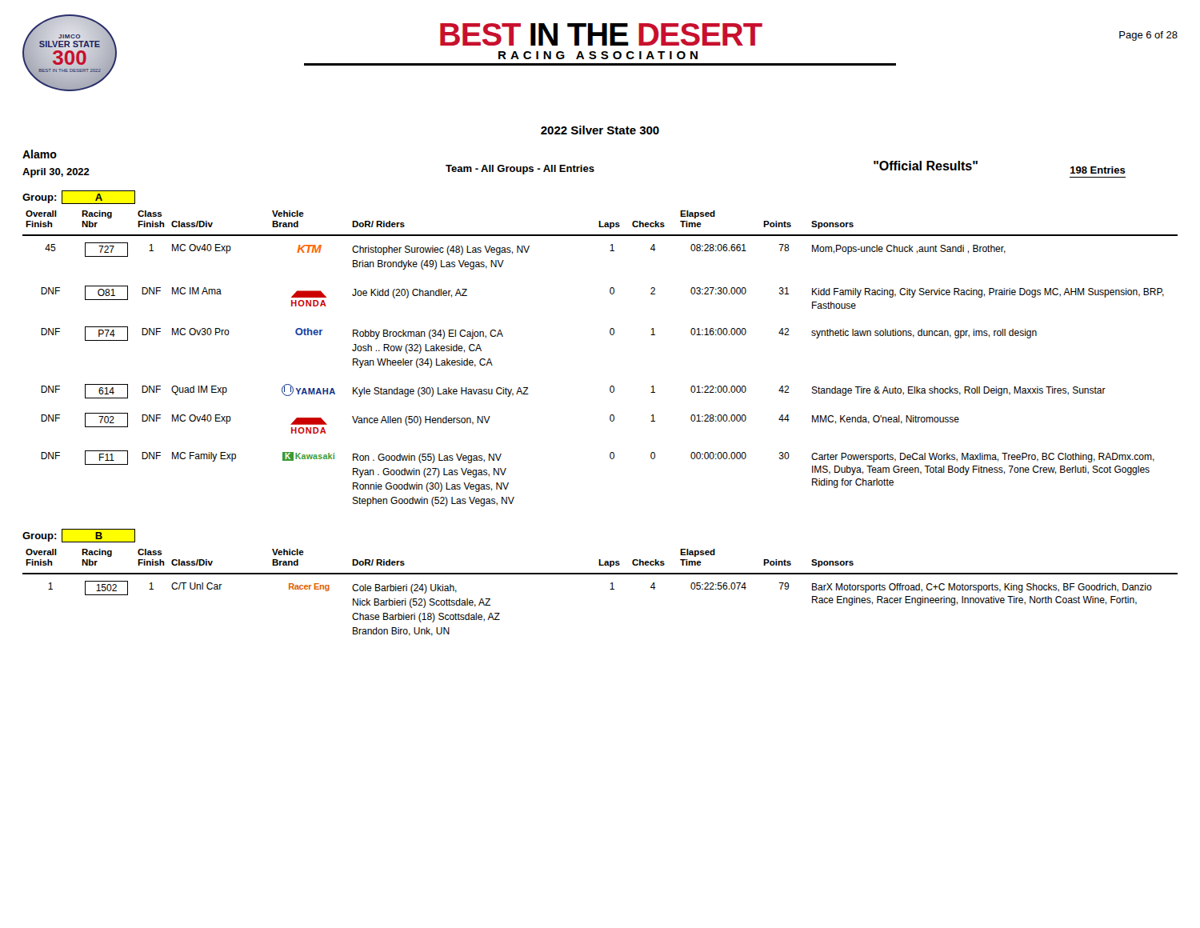JIMCO
SILVER STATE
300
BEST IN THE DESERT 2022
BEST IN THE DESERT
RACING ASSOCIATION
Page 6 of 28
2022 Silver State 300
Alamo
April 30, 2022
Team - All Groups - All Entries
"Official Results"
198 Entries
Group: A
| Overall Finish | Racing Nbr | Class Finish | Class/Div | Vehicle Brand | DoR/ Riders | Laps | Checks | Elapsed Time | Points | Sponsors |
| --- | --- | --- | --- | --- | --- | --- | --- | --- | --- | --- |
| 45 | 727 | 1 | MC Ov40 Exp | KTM | Christopher Surowiec (48) Las Vegas, NV Brian Brondyke (49) Las Vegas, NV | 1 | 4 | 08:28:06.661 | 78 | Mom,Pops-uncle Chuck ,aunt Sandi , Brother, |
| DNF | O81 | DNF | MC IM Ama | HONDA | Joe Kidd (20) Chandler, AZ | 0 | 2 | 03:27:30.000 | 31 | Kidd Family Racing, City Service Racing, Prairie Dogs MC, AHM Suspension, BRP, Fasthouse |
| DNF | P74 | DNF | MC Ov30 Pro | Other | Robby Brockman (34) El Cajon, CA Josh .. Row (32) Lakeside, CA Ryan Wheeler (34) Lakeside, CA | 0 | 1 | 01:16:00.000 | 42 | synthetic lawn solutions, duncan, gpr, ims, roll design |
| DNF | 614 | DNF | Quad IM Exp | YAMAHA | Kyle Standage (30) Lake Havasu City, AZ | 0 | 1 | 01:22:00.000 | 42 | Standage Tire & Auto, Elka shocks, Roll Deign, Maxxis Tires, Sunstar |
| DNF | 702 | DNF | MC Ov40 Exp | HONDA | Vance Allen (50) Henderson, NV | 0 | 1 | 01:28:00.000 | 44 | MMC, Kenda, O'neal, Nitromousse |
| DNF | F11 | DNF | MC Family Exp | K Kawasaki | Ron . Goodwin (55) Las Vegas, NV Ryan . Goodwin (27) Las Vegas, NV Ronnie Goodwin (30) Las Vegas, NV Stephen Goodwin (52) Las Vegas, NV | 0 | 0 | 00:00:00.000 | 30 | Carter Powersports, DeCal Works, Maxlima, TreePro, BC Clothing, RADmx.com, IMS, Dubya, Team Green, Total Body Fitness, 7one Crew, Berluti, Scot Goggles Riding for Charlotte |
Group: B
| Overall Finish | Racing Nbr | Class Finish | Class/Div | Vehicle Brand | DoR/ Riders | Laps | Checks | Elapsed Time | Points | Sponsors |
| --- | --- | --- | --- | --- | --- | --- | --- | --- | --- | --- |
| 1 | 1502 | 1 | C/T Unl Car | Racer Eng | Cole Barbieri (24) Ukiah, Nick Barbieri (52) Scottsdale, AZ Chase Barbieri (18) Scottsdale, AZ Brandon Biro, Unk, UN | 1 | 4 | 05:22:56.074 | 79 | BarX Motorsports Offroad, C+C Motorsports, King Shocks, BF Goodrich, Danzio Race Engines, Racer Engineering, Innovative Tire, North Coast Wine, Fortin, |